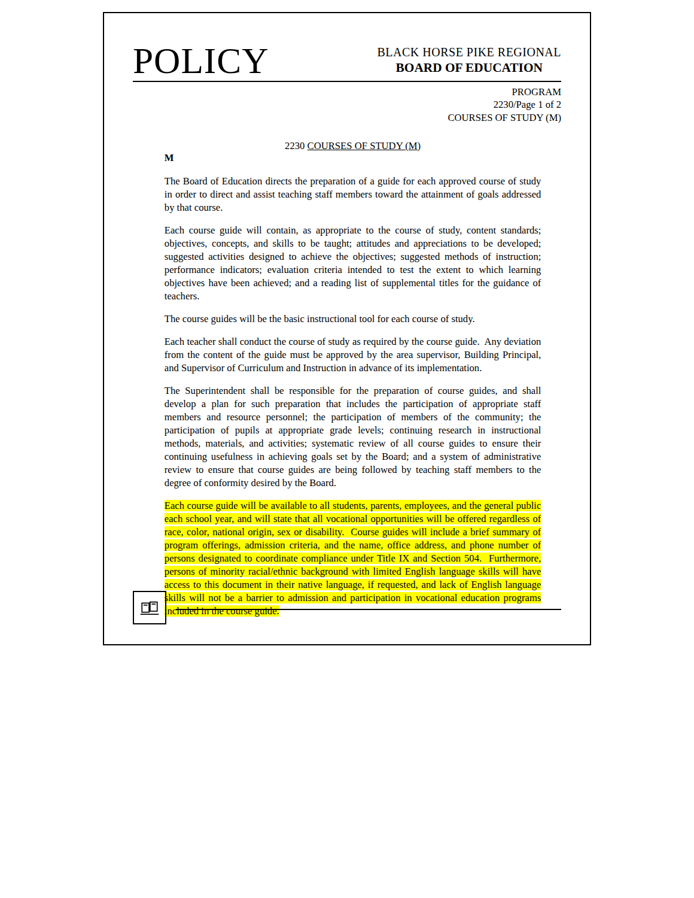POLICY
BLACK HORSE PIKE REGIONAL
BOARD OF EDUCATION
PROGRAM
2230/Page 1 of 2
COURSES OF STUDY (M)
2230 COURSES OF STUDY (M)
M
The Board of Education directs the preparation of a guide for each approved course of study in order to direct and assist teaching staff members toward the attainment of goals addressed by that course.
Each course guide will contain, as appropriate to the course of study, content standards; objectives, concepts, and skills to be taught; attitudes and appreciations to be developed; suggested activities designed to achieve the objectives; suggested methods of instruction; performance indicators; evaluation criteria intended to test the extent to which learning objectives have been achieved; and a reading list of supplemental titles for the guidance of teachers.
The course guides will be the basic instructional tool for each course of study.
Each teacher shall conduct the course of study as required by the course guide. Any deviation from the content of the guide must be approved by the area supervisor, Building Principal, and Supervisor of Curriculum and Instruction in advance of its implementation.
The Superintendent shall be responsible for the preparation of course guides, and shall develop a plan for such preparation that includes the participation of appropriate staff members and resource personnel; the participation of members of the community; the participation of pupils at appropriate grade levels; continuing research in instructional methods, materials, and activities; systematic review of all course guides to ensure their continuing usefulness in achieving goals set by the Board; and a system of administrative review to ensure that course guides are being followed by teaching staff members to the degree of conformity desired by the Board.
Each course guide will be available to all students, parents, employees, and the general public each school year, and will state that all vocational opportunities will be offered regardless of race, color, national origin, sex or disability. Course guides will include a brief summary of program offerings, admission criteria, and the name, office address, and phone number of persons designated to coordinate compliance under Title IX and Section 504. Furthermore, persons of minority racial/ethnic background with limited English language skills will have access to this document in their native language, if requested, and lack of English language skills will not be a barrier to admission and participation in vocational education programs included in the course guide.